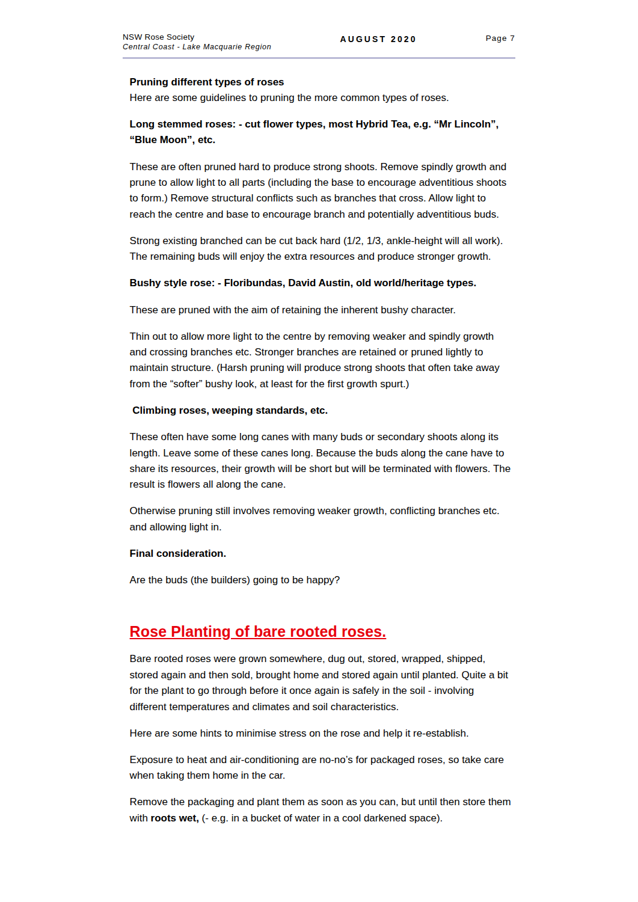NSW Rose Society
Central Coast - Lake Macquarie Region
AUGUST 2020
Page 7
Pruning different types of roses
Here are some guidelines to pruning the more common types of roses.
Long stemmed roses: - cut flower types, most Hybrid Tea, e.g. “Mr Lincoln”, “Blue Moon”, etc.
These are often pruned hard to produce strong shoots. Remove spindly growth and prune to allow light to all parts (including the base to encourage adventitious shoots to form.) Remove structural conflicts such as branches that cross. Allow light to reach the centre and base to encourage branch and potentially adventitious buds.
Strong existing branched can be cut back hard (1/2, 1/3, ankle-height will all work). The remaining buds will enjoy the extra resources and produce stronger growth.
Bushy style rose: - Floribundas, David Austin, old world/heritage types.
These are pruned with the aim of retaining the inherent bushy character.
Thin out to allow more light to the centre by removing weaker and spindly growth and crossing branches etc. Stronger branches are retained or pruned lightly to maintain structure. (Harsh pruning will produce strong shoots that often take away from the “softer” bushy look, at least for the first growth spurt.)
Climbing roses, weeping standards, etc.
These often have some long canes with many buds or secondary shoots along its length. Leave some of these canes long. Because the buds along the cane have to share its resources, their growth will be short but will be terminated with flowers. The result is flowers all along the cane.
Otherwise pruning still involves removing weaker growth, conflicting branches etc. and allowing light in.
Final consideration.
Are the buds (the builders) going to be happy?
Rose Planting of bare rooted roses.
Bare rooted roses were grown somewhere, dug out, stored, wrapped, shipped, stored again and then sold, brought home and stored again until planted. Quite a bit for the plant to go through before it once again is safely in the soil - involving different temperatures and climates and soil characteristics.
Here are some hints to minimise stress on the rose and help it re-establish.
Exposure to heat and air-conditioning are no-no’s for packaged roses, so take care when taking them home in the car.
Remove the packaging and plant them as soon as you can, but until then store them
with roots wet, (- e.g. in a bucket of water in a cool darkened space).